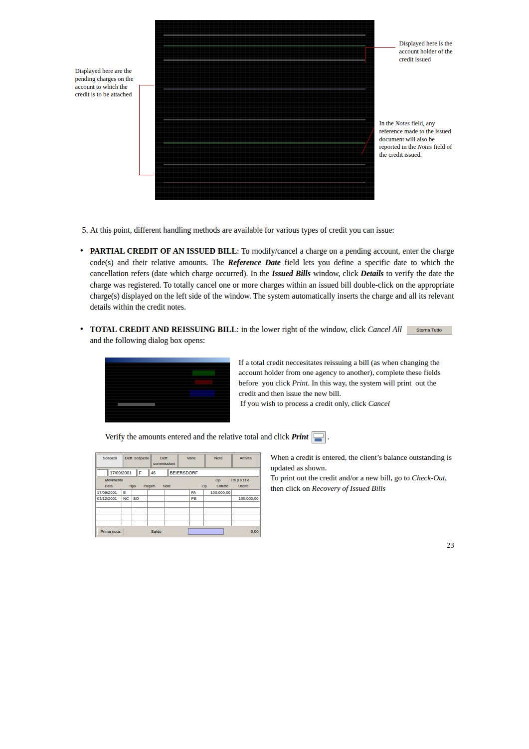Displayed here are the pending charges on the account to which the credit is to be attached
Displayed here is the account holder of the credit issued
In the Notes field, any reference made to the issued document will also be reported in the Notes field of the credit issued.
At this point, different handling methods are available for various types of credit you can issue:
PARTIAL CREDIT OF AN ISSUED BILL: To modify/cancel a charge on a pending account, enter the charge code(s) and their relative amounts. The Reference Date field lets you define a specific date to which the cancellation refers (date which charge occurred). In the Issued Bills window, click Details to verify the date the charge was registered. To totally cancel one or more charges within an issued bill double-click on the appropriate charge(s) displayed on the left side of the window. The system automatically inserts the charge and all its relevant details within the credit notes.
TOTAL CREDIT AND REISSUING BILL: in the lower right of the window, click Cancel All Storna Tutto and the following dialog box opens:
If a total credit neccesitates reissuing a bill (as when changing the account holder from one agency to another), complete these fields before you click Print. In this way, the system will print out the credit and then issue the new bill.
If you wish to process a credit only, click Cancel
Verify the amounts entered and the relative total and click Print .
Sospesi
Deff. sospeso
Deff. commissioni
Varie
Note
Attivita
17/09/2001
F
46
BEIERSDORF
Movimento Op. I m p o r t o
Data Tipo Pagam. Note Op. Entrate Uscite
| 17/09/2001 | E | | | | FA | 100.000,00 | |
| 03/12/2001 | NC | SO | | | PE | | 100.000,00 |
Prima nota. Saldo 0,00
When a credit is entered, the client’s balance outstanding is updated as shown.
To print out the credit and/or a new bill, go to Check-Out, then click on Recovery of Issued Bills
23